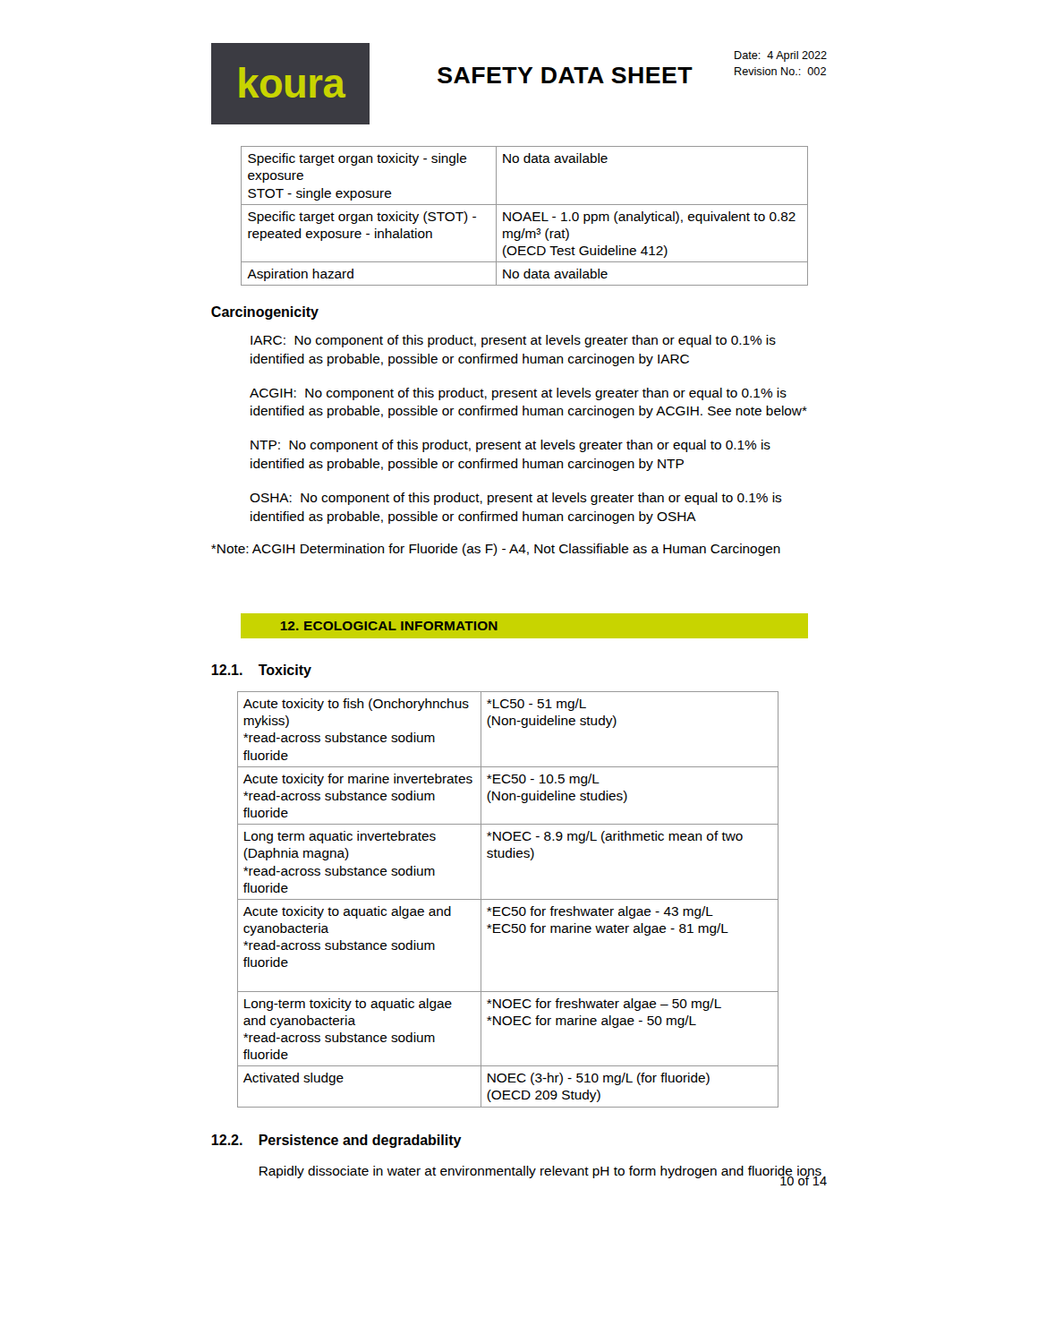koura
SAFETY DATA SHEET
Date: 4 April 2022
Revision No.: 002
| Specific target organ toxicity - single exposure STOT - single exposure | No data available |
| Specific target organ toxicity (STOT) - repeated exposure - inhalation | NOAEL - 1.0 ppm (analytical), equivalent to 0.82 mg/m³ (rat) (OECD Test Guideline 412) |
| Aspiration hazard | No data available |
Carcinogenicity
IARC: No component of this product, present at levels greater than or equal to 0.1% is identified as probable, possible or confirmed human carcinogen by IARC
ACGIH: No component of this product, present at levels greater than or equal to 0.1% is identified as probable, possible or confirmed human carcinogen by ACGIH. See note below*
NTP: No component of this product, present at levels greater than or equal to 0.1% is identified as probable, possible or confirmed human carcinogen by NTP
OSHA: No component of this product, present at levels greater than or equal to 0.1% is identified as probable, possible or confirmed human carcinogen by OSHA
*Note: ACGIH Determination for Fluoride (as F) - A4, Not Classifiable as a Human Carcinogen
12. ECOLOGICAL INFORMATION
12.1. Toxicity
| Acute toxicity to fish (Onchoryhnchus mykiss) *read-across substance sodium fluoride | *LC50 - 51 mg/L (Non-guideline study) |
| Acute toxicity for marine invertebrates *read-across substance sodium fluoride | *EC50 - 10.5 mg/L (Non-guideline studies) |
| Long term aquatic invertebrates (Daphnia magna) *read-across substance sodium fluoride | *NOEC - 8.9 mg/L (arithmetic mean of two studies) |
| Acute toxicity to aquatic algae and cyanobacteria *read-across substance sodium fluoride | *EC50 for freshwater algae - 43 mg/L *EC50 for marine water algae - 81 mg/L |
| Long-term toxicity to aquatic algae and cyanobacteria *read-across substance sodium fluoride | *NOEC for freshwater algae – 50 mg/L *NOEC for marine algae - 50 mg/L |
| Activated sludge | NOEC (3-hr) - 510 mg/L (for fluoride) (OECD 209 Study) |
12.2. Persistence and degradability
Rapidly dissociate in water at environmentally relevant pH to form hydrogen and fluoride ions
10 of 14